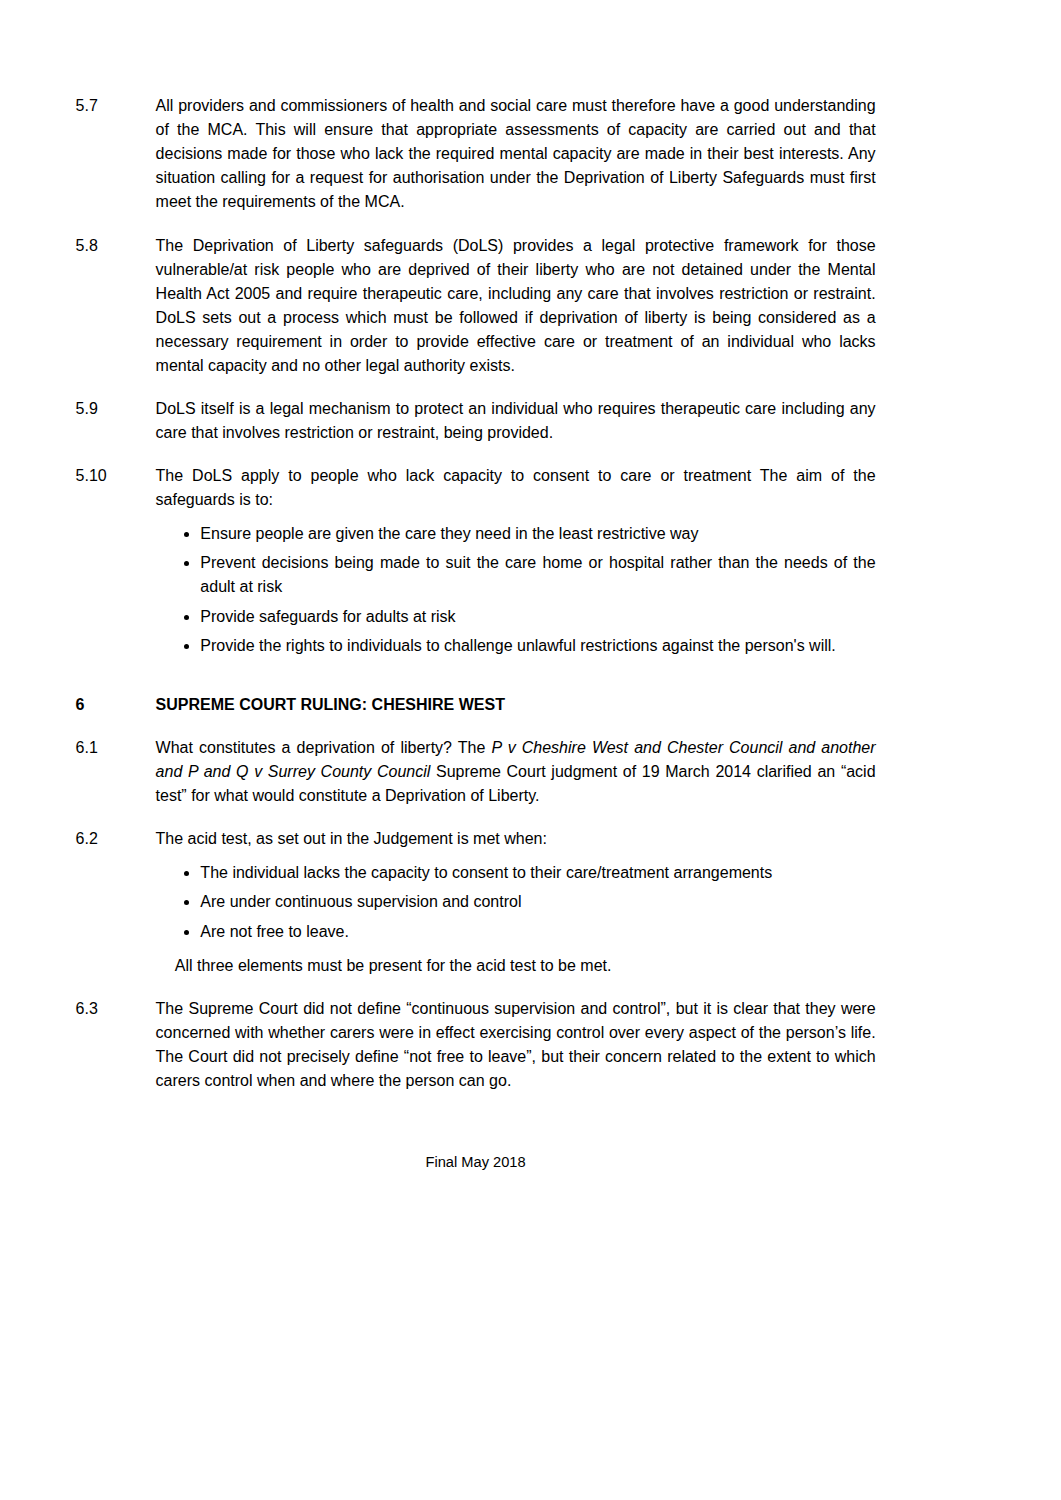5.7
All providers and commissioners of health and social care must therefore have a good understanding of the MCA. This will ensure that appropriate assessments of capacity are carried out and that decisions made for those who lack the required mental capacity are made in their best interests. Any situation calling for a request for authorisation under the Deprivation of Liberty Safeguards must first meet the requirements of the MCA.
5.8
The Deprivation of Liberty safeguards (DoLS) provides a legal protective framework for those vulnerable/at risk people who are deprived of their liberty who are not detained under the Mental Health Act 2005 and require therapeutic care, including any care that involves restriction or restraint. DoLS sets out a process which must be followed if deprivation of liberty is being considered as a necessary requirement in order to provide effective care or treatment of an individual who lacks mental capacity and no other legal authority exists.
5.9
DoLS itself is a legal mechanism to protect an individual who requires therapeutic care including any care that involves restriction or restraint, being provided.
5.10
The DoLS apply to people who lack capacity to consent to care or treatment The aim of the safeguards is to:
Ensure people are given the care they need in the least restrictive way
Prevent decisions being made to suit the care home or hospital rather than the needs of the adult at risk
Provide safeguards for adults at risk
Provide the rights to individuals to challenge unlawful restrictions against the person's will.
6 SUPREME COURT RULING: CHESHIRE WEST
6.1
What constitutes a deprivation of liberty? The P v Cheshire West and Chester Council and another and P and Q v Surrey County Council Supreme Court judgment of 19 March 2014 clarified an “acid test” for what would constitute a Deprivation of Liberty.
6.2
The acid test, as set out in the Judgement is met when:
The individual lacks the capacity to consent to their care/treatment arrangements
Are under continuous supervision and control
Are not free to leave.
All three elements must be present for the acid test to be met.
6.3
The Supreme Court did not define “continuous supervision and control”, but it is clear that they were concerned with whether carers were in effect exercising control over every aspect of the person’s life. The Court did not precisely define “not free to leave”, but their concern related to the extent to which carers control when and where the person can go.
Final May 2018